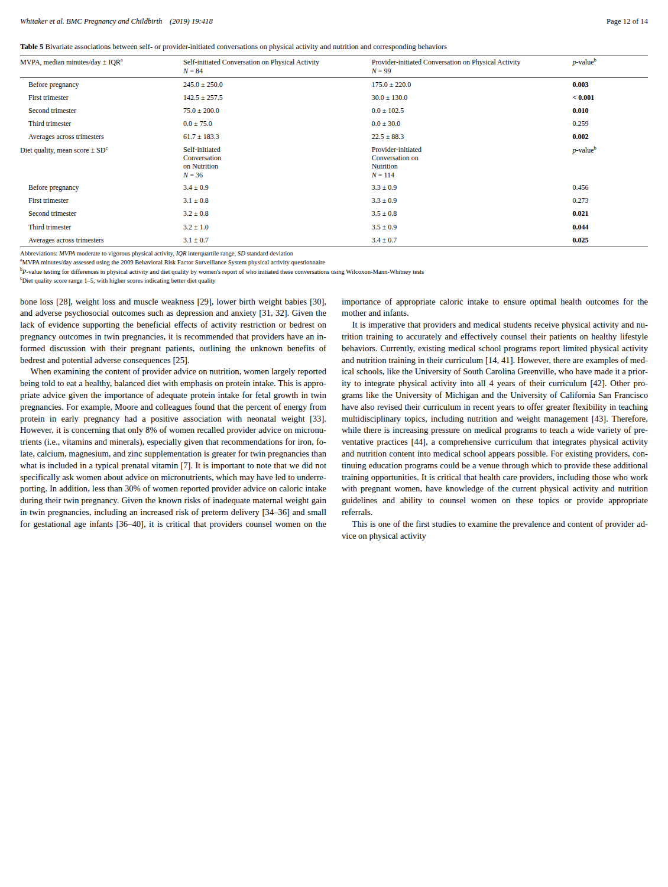Whitaker et al. BMC Pregnancy and Childbirth (2019) 19:418
Page 12 of 14
Table 5 Bivariate associations between self- or provider-initiated conversations on physical activity and nutrition and corresponding behaviors
| MVPA, median minutes/day ± IQR a | Self-initiated Conversation on Physical Activity N = 84 | Provider-initiated Conversation on Physical Activity N = 99 | p -value b |
| --- | --- | --- | --- |
| Before pregnancy | 245.0 ± 250.0 | 175.0 ± 220.0 | 0.003 |
| First trimester | 142.5 ± 257.5 | 30.0 ± 130.0 | < 0.001 |
| Second trimester | 75.0 ± 200.0 | 0.0 ± 102.5 | 0.010 |
| Third trimester | 0.0 ± 75.0 | 0.0 ± 30.0 | 0.259 |
| Averages across trimesters | 61.7 ± 183.3 | 22.5 ± 88.3 | 0.002 |
| Diet quality, mean score ± SD c | Self-initiated Conversation on Nutrition N = 36 | Provider-initiated Conversation on Nutrition N = 114 | p -value b |
| Before pregnancy | 3.4 ± 0.9 | 3.3 ± 0.9 | 0.456 |
| First trimester | 3.1 ± 0.8 | 3.3 ± 0.9 | 0.273 |
| Second trimester | 3.2 ± 0.8 | 3.5 ± 0.8 | 0.021 |
| Third trimester | 3.2 ± 1.0 | 3.5 ± 0.9 | 0.044 |
| Averages across trimesters | 3.1 ± 0.7 | 3.4 ± 0.7 | 0.025 |
Abbreviations: MVPA moderate to vigorous physical activity, IQR interquartile range, SD standard deviation
aMVPA minutes/day assessed using the 2009 Behavioral Risk Factor Surveillance System physical activity questionnaire
bP-value testing for differences in physical activity and diet quality by women's report of who initiated these conversations using Wilcoxon-Mann-Whitney tests
cDiet quality score range 1–5, with higher scores indicating better diet quality
bone loss [28], weight loss and muscle weakness [29], lower birth weight babies [30], and adverse psychosocial outcomes such as depression and anxiety [31, 32]. Given the lack of evidence supporting the beneficial effects of activity restriction or bedrest on pregnancy outcomes in twin pregnancies, it is recommended that providers have an informed discussion with their pregnant patients, outlining the unknown benefits of bedrest and potential adverse consequences [25].
When examining the content of provider advice on nutrition, women largely reported being told to eat a healthy, balanced diet with emphasis on protein intake. This is appropriate advice given the importance of adequate protein intake for fetal growth in twin pregnancies. For example, Moore and colleagues found that the percent of energy from protein in early pregnancy had a positive association with neonatal weight [33]. However, it is concerning that only 8% of women recalled provider advice on micronutrients (i.e., vitamins and minerals), especially given that recommendations for iron, folate, calcium, magnesium, and zinc supplementation is greater for twin pregnancies than what is included in a typical prenatal vitamin [7]. It is important to note that we did not specifically ask women about advice on micronutrients, which may have led to underreporting. In addition, less than 30% of women reported provider advice on caloric intake during their twin pregnancy. Given the known risks of inadequate maternal weight gain in twin pregnancies, including an increased risk of preterm delivery [34–36] and small for gestational age infants [36–40], it is critical that providers counsel women on the importance of appropriate caloric intake to ensure optimal health outcomes for the mother and infants.
It is imperative that providers and medical students receive physical activity and nutrition training to accurately and effectively counsel their patients on healthy lifestyle behaviors. Currently, existing medical school programs report limited physical activity and nutrition training in their curriculum [14, 41]. However, there are examples of medical schools, like the University of South Carolina Greenville, who have made it a priority to integrate physical activity into all 4 years of their curriculum [42]. Other programs like the University of Michigan and the University of California San Francisco have also revised their curriculum in recent years to offer greater flexibility in teaching multidisciplinary topics, including nutrition and weight management [43]. Therefore, while there is increasing pressure on medical programs to teach a wide variety of preventative practices [44], a comprehensive curriculum that integrates physical activity and nutrition content into medical school appears possible. For existing providers, continuing education programs could be a venue through which to provide these additional training opportunities. It is critical that health care providers, including those who work with pregnant women, have knowledge of the current physical activity and nutrition guidelines and ability to counsel women on these topics or provide appropriate referrals.
This is one of the first studies to examine the prevalence and content of provider advice on physical activity